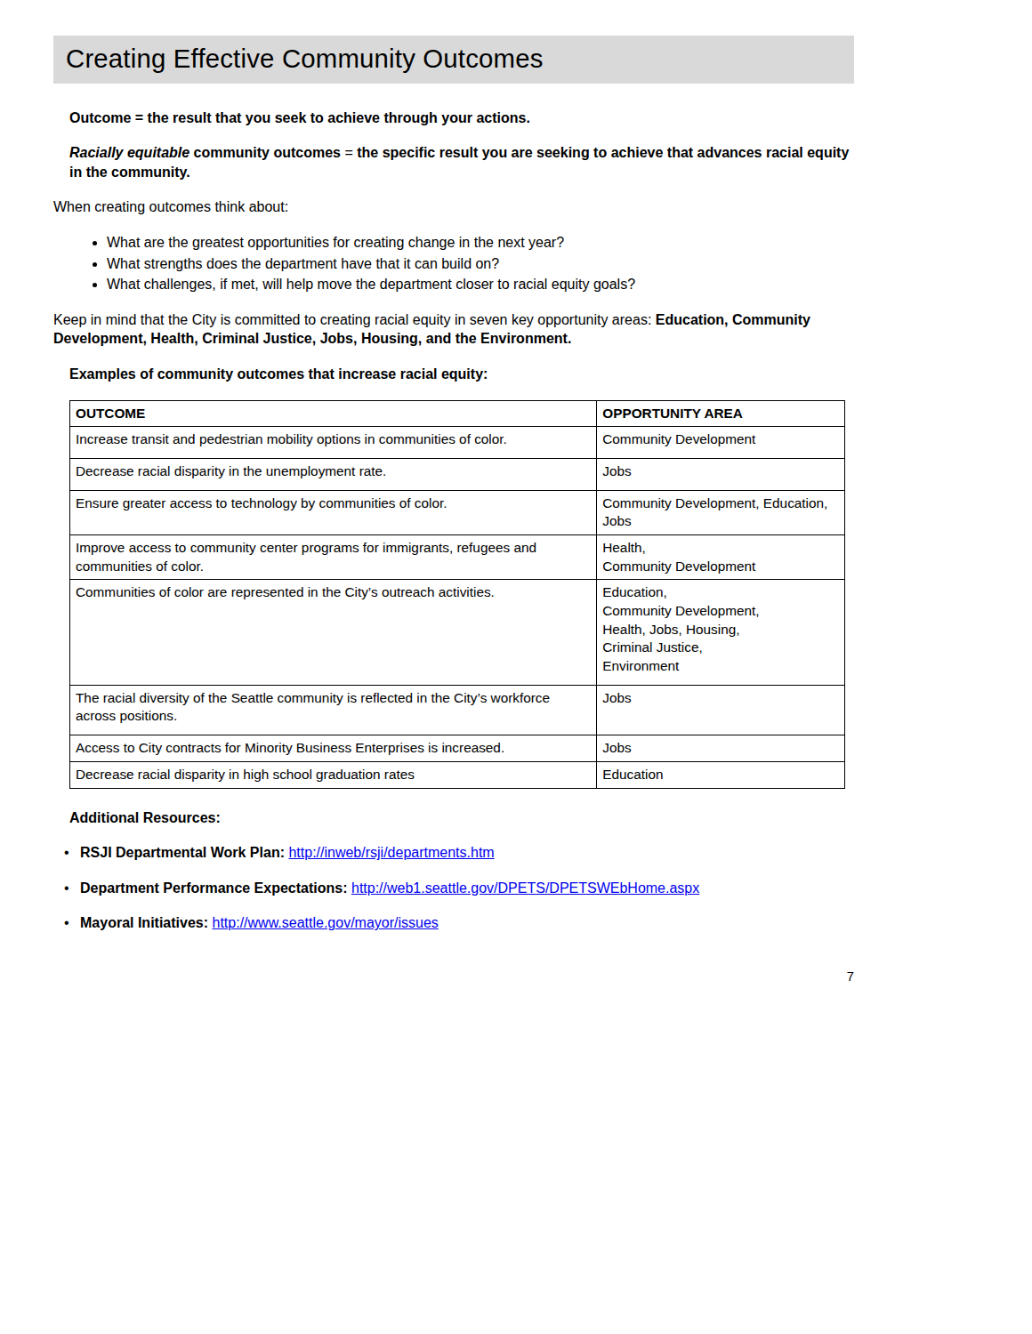Creating Effective Community Outcomes
Outcome = the result that you seek to achieve through your actions.
Racially equitable community outcomes = the specific result you are seeking to achieve that advances racial equity in the community.
When creating outcomes think about:
What are the greatest opportunities for creating change in the next year?
What strengths does the department have that it can build on?
What challenges, if met, will help move the department closer to racial equity goals?
Keep in mind that the City is committed to creating racial equity in seven key opportunity areas: Education, Community Development, Health, Criminal Justice, Jobs, Housing, and the Environment.
Examples of community outcomes that increase racial equity:
| OUTCOME | OPPORTUNITY AREA |
| --- | --- |
| Increase transit and pedestrian mobility options in communities of color. | Community Development |
| Decrease racial disparity in the unemployment rate. | Jobs |
| Ensure greater access to technology by communities of color. | Community Development, Education, Jobs |
| Improve access to community center programs for immigrants, refugees and communities of color. | Health, Community Development |
| Communities of color are represented in the City’s outreach activities. | Education, Community Development, Health, Jobs, Housing, Criminal Justice, Environment |
| The racial diversity of the Seattle community is reflected in the City’s workforce across positions. | Jobs |
| Access to City contracts for Minority Business Enterprises is increased. | Jobs |
| Decrease racial disparity in high school graduation rates | Education |
Additional Resources:
RSJI Departmental Work Plan: http://inweb/rsji/departments.htm
Department Performance Expectations: http://web1.seattle.gov/DPETS/DPETSWEbHome.aspx
Mayoral Initiatives: http://www.seattle.gov/mayor/issues
7